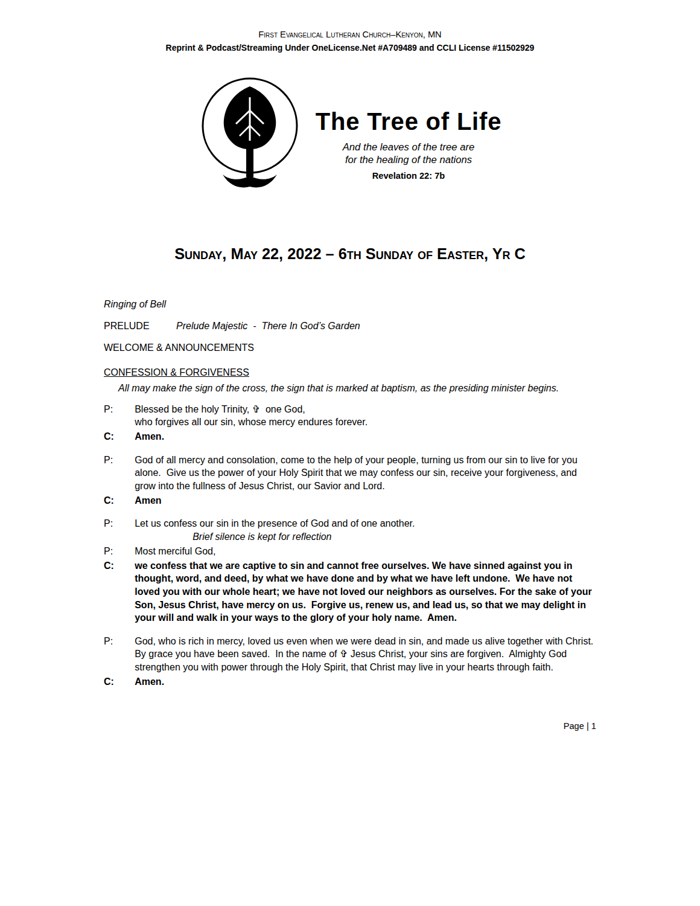First Evangelical Lutheran Church–Kenyon, MN
Reprint & Podcast/Streaming Under OneLicense.Net #A709489 and CCLI License #11502929
The Tree of Life
And the leaves of the tree are
for the healing of the nations
Revelation 22: 7b
Sunday, May 22, 2022 – 6th Sunday of Easter, Yr C
Ringing of Bell
PRELUDE Prelude Majestic - There In God’s Garden
WELCOME & ANNOUNCEMENTS
CONFESSION & FORGIVENESS
All may make the sign of the cross, the sign that is marked at baptism, as the presiding minister begins.
| P: | Blessed be the holy Trinity, ✞ one God, who forgives all our sin, whose mercy endures forever. |
| C: | Amen. |
| P: | God of all mercy and consolation, come to the help of your people, turning us from our sin to live for you alone. Give us the power of your Holy Spirit that we may confess our sin, receive your forgiveness, and grow into the fullness of Jesus Christ, our Savior and Lord. |
| C: | Amen |
| P: | Let us confess our sin in the presence of God and of one another. Brief silence is kept for reflection |
| P: | Most merciful God, |
| C: | we confess that we are captive to sin and cannot free ourselves. We have sinned against you in thought, word, and deed, by what we have done and by what we have left undone. We have not loved you with our whole heart; we have not loved our neighbors as ourselves. For the sake of your Son, Jesus Christ, have mercy on us. Forgive us, renew us, and lead us, so that we may delight in your will and walk in your ways to the glory of your holy name. Amen. |
| P: | God, who is rich in mercy, loved us even when we were dead in sin, and made us alive together with Christ. By grace you have been saved. In the name of ✞ Jesus Christ, your sins are forgiven. Almighty God strengthen you with power through the Holy Spirit, that Christ may live in your hearts through faith. |
| C: | Amen. |
Page | 1